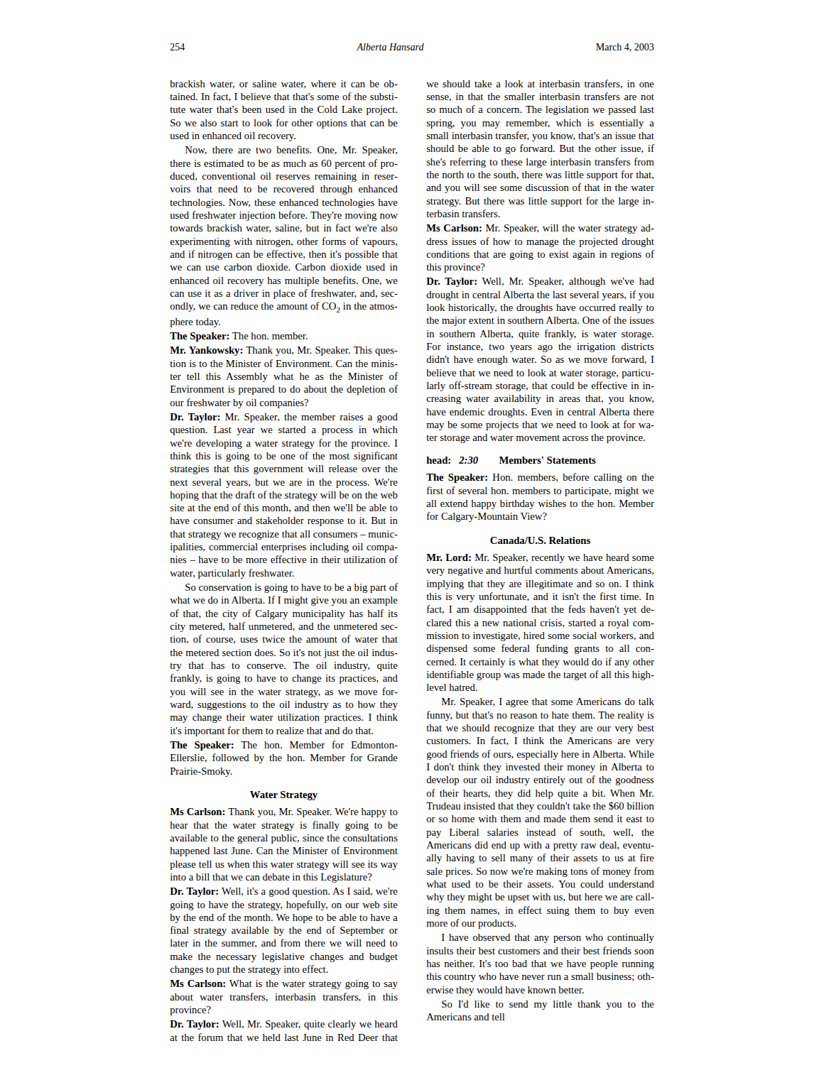254
Alberta Hansard
March 4, 2003
brackish water, or saline water, where it can be obtained. In fact, I believe that that's some of the substitute water that's been used in the Cold Lake project. So we also start to look for other options that can be used in enhanced oil recovery.
Now, there are two benefits. One, Mr. Speaker, there is estimated to be as much as 60 percent of produced, conventional oil reserves remaining in reservoirs that need to be recovered through enhanced technologies. Now, these enhanced technologies have used freshwater injection before. They're moving now towards brackish water, saline, but in fact we're also experimenting with nitrogen, other forms of vapours, and if nitrogen can be effective, then it's possible that we can use carbon dioxide. Carbon dioxide used in enhanced oil recovery has multiple benefits. One, we can use it as a driver in place of freshwater, and, secondly, we can reduce the amount of CO2 in the atmosphere today.
The Speaker: The hon. member.
Mr. Yankowsky: Thank you, Mr. Speaker. This question is to the Minister of Environment. Can the minister tell this Assembly what he as the Minister of Environment is prepared to do about the depletion of our freshwater by oil companies?
Dr. Taylor: Mr. Speaker, the member raises a good question. Last year we started a process in which we're developing a water strategy for the province. I think this is going to be one of the most significant strategies that this government will release over the next several years, but we are in the process. We're hoping that the draft of the strategy will be on the web site at the end of this month, and then we'll be able to have consumer and stakeholder response to it. But in that strategy we recognize that all consumers – municipalities, commercial enterprises including oil companies – have to be more effective in their utilization of water, particularly freshwater.
So conservation is going to have to be a big part of what we do in Alberta. If I might give you an example of that, the city of Calgary municipality has half its city metered, half unmetered, and the unmetered section, of course, uses twice the amount of water that the metered section does. So it's not just the oil industry that has to conserve. The oil industry, quite frankly, is going to have to change its practices, and you will see in the water strategy, as we move forward, suggestions to the oil industry as to how they may change their water utilization practices. I think it's important for them to realize that and do that.
The Speaker: The hon. Member for Edmonton-Ellerslie, followed by the hon. Member for Grande Prairie-Smoky.
Water Strategy
Ms Carlson: Thank you, Mr. Speaker. We're happy to hear that the water strategy is finally going to be available to the general public, since the consultations happened last June. Can the Minister of Environment please tell us when this water strategy will see its way into a bill that we can debate in this Legislature?
Dr. Taylor: Well, it's a good question. As I said, we're going to have the strategy, hopefully, on our web site by the end of the month. We hope to be able to have a final strategy available by the end of September or later in the summer, and from there we will need to make the necessary legislative changes and budget changes to put the strategy into effect.
Ms Carlson: What is the water strategy going to say about water transfers, interbasin transfers, in this province?
Dr. Taylor: Well, Mr. Speaker, quite clearly we heard at the forum that we held last June in Red Deer that we should take a look at interbasin transfers, in one sense, in that the smaller interbasin transfers are not so much of a concern. The legislation we passed last spring, you may remember, which is essentially a small interbasin transfer, you know, that's an issue that should be able to go forward. But the other issue, if she's referring to these large interbasin transfers from the north to the south, there was little support for that, and you will see some discussion of that in the water strategy. But there was little support for the large interbasin transfers.
Ms Carlson: Mr. Speaker, will the water strategy address issues of how to manage the projected drought conditions that are going to exist again in regions of this province?
Dr. Taylor: Well, Mr. Speaker, although we've had drought in central Alberta the last several years, if you look historically, the droughts have occurred really to the major extent in southern Alberta. One of the issues in southern Alberta, quite frankly, is water storage. For instance, two years ago the irrigation districts didn't have enough water. So as we move forward, I believe that we need to look at water storage, particularly off-stream storage, that could be effective in increasing water availability in areas that, you know, have endemic droughts. Even in central Alberta there may be some projects that we need to look at for water storage and water movement across the province.
head: 2:30 Members' Statements
The Speaker: Hon. members, before calling on the first of several hon. members to participate, might we all extend happy birthday wishes to the hon. Member for Calgary-Mountain View?
Canada/U.S. Relations
Mr. Lord: Mr. Speaker, recently we have heard some very negative and hurtful comments about Americans, implying that they are illegitimate and so on. I think this is very unfortunate, and it isn't the first time. In fact, I am disappointed that the feds haven't yet declared this a new national crisis, started a royal commission to investigate, hired some social workers, and dispensed some federal funding grants to all concerned. It certainly is what they would do if any other identifiable group was made the target of all this high-level hatred.
Mr. Speaker, I agree that some Americans do talk funny, but that's no reason to hate them. The reality is that we should recognize that they are our very best customers. In fact, I think the Americans are very good friends of ours, especially here in Alberta. While I don't think they invested their money in Alberta to develop our oil industry entirely out of the goodness of their hearts, they did help quite a bit. When Mr. Trudeau insisted that they couldn't take the $60 billion or so home with them and made them send it east to pay Liberal salaries instead of south, well, the Americans did end up with a pretty raw deal, eventually having to sell many of their assets to us at fire sale prices. So now we're making tons of money from what used to be their assets. You could understand why they might be upset with us, but here we are calling them names, in effect suing them to buy even more of our products.
I have observed that any person who continually insults their best customers and their best friends soon has neither. It's too bad that we have people running this country who have never run a small business; otherwise they would have known better.
So I'd like to send my little thank you to the Americans and tell